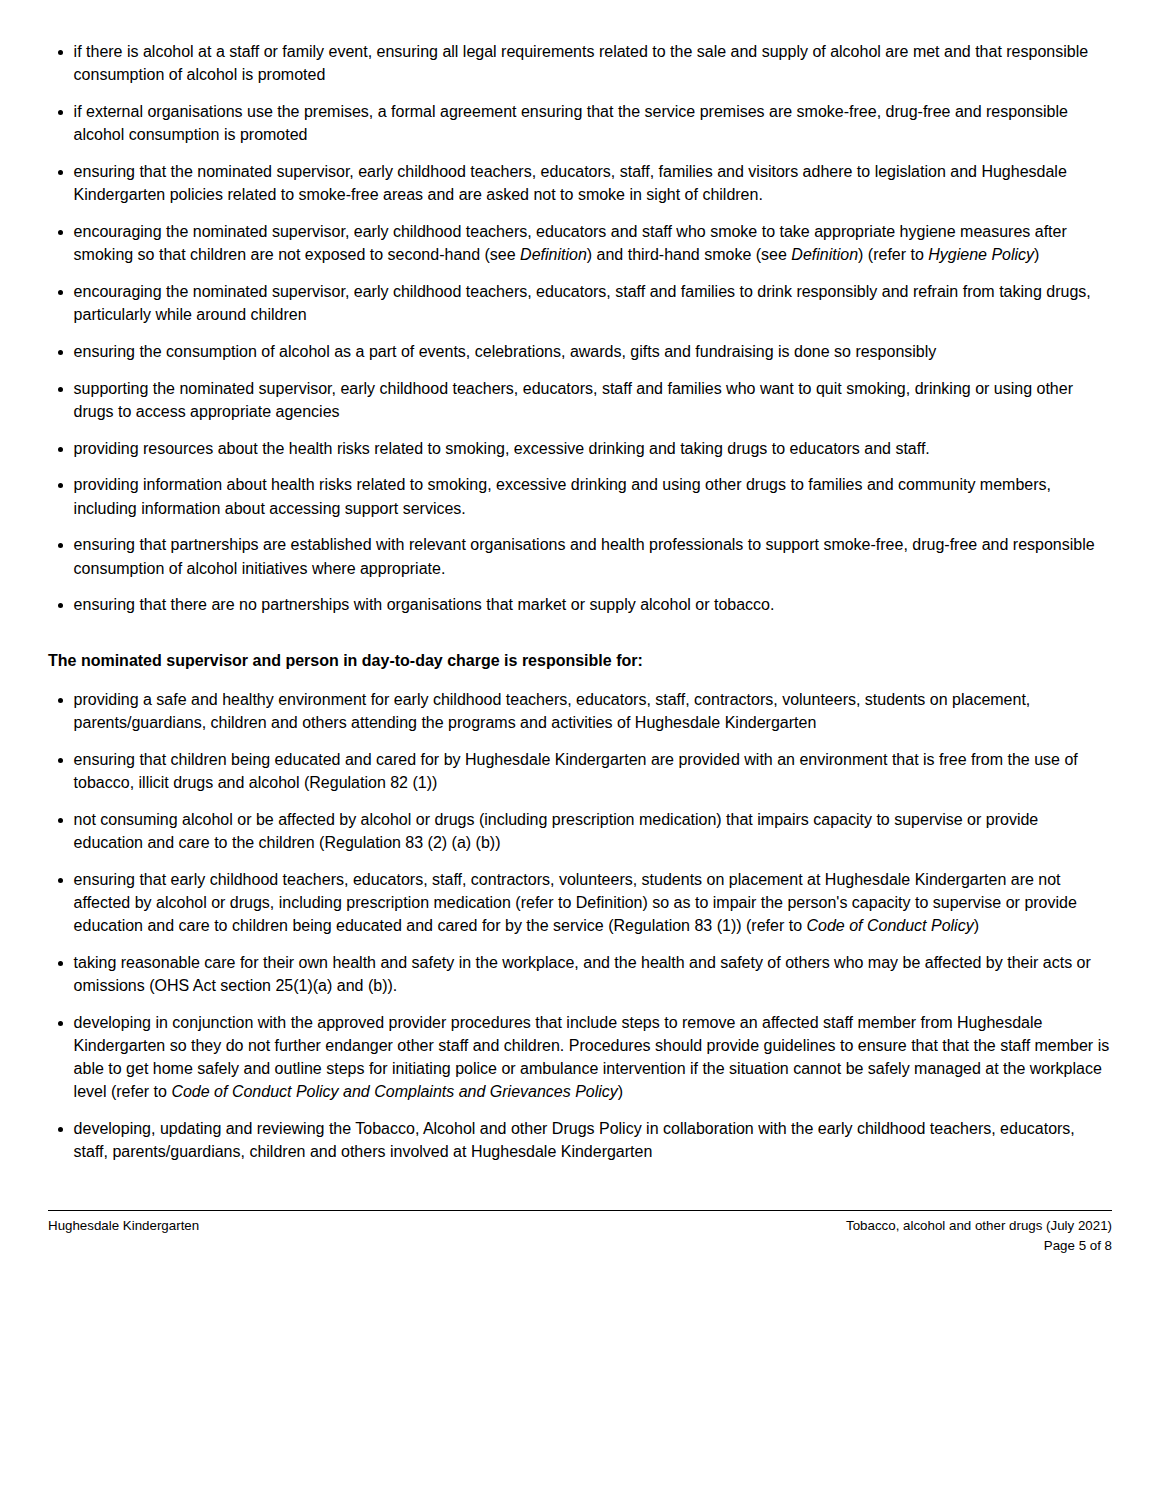if there is alcohol at a staff or family event, ensuring all legal requirements related to the sale and supply of alcohol are met and that responsible consumption of alcohol is promoted
if external organisations use the premises, a formal agreement ensuring that the service premises are smoke-free, drug-free and responsible alcohol consumption is promoted
ensuring that the nominated supervisor, early childhood teachers, educators, staff, families and visitors adhere to legislation and Hughesdale Kindergarten policies related to smoke-free areas and are asked not to smoke in sight of children.
encouraging the nominated supervisor, early childhood teachers, educators and staff who smoke to take appropriate hygiene measures after smoking so that children are not exposed to second-hand (see Definition) and third-hand smoke (see Definition) (refer to Hygiene Policy)
encouraging the nominated supervisor, early childhood teachers, educators, staff and families to drink responsibly and refrain from taking drugs, particularly while around children
ensuring the consumption of alcohol as a part of events, celebrations, awards, gifts and fundraising is done so responsibly
supporting the nominated supervisor, early childhood teachers, educators, staff and families who want to quit smoking, drinking or using other drugs to access appropriate agencies
providing resources about the health risks related to smoking, excessive drinking and taking drugs to educators and staff.
providing information about health risks related to smoking, excessive drinking and using other drugs to families and community members, including information about accessing support services.
ensuring that partnerships are established with relevant organisations and health professionals to support smoke-free, drug-free and responsible consumption of alcohol initiatives where appropriate.
ensuring that there are no partnerships with organisations that market or supply alcohol or tobacco.
The nominated supervisor and person in day-to-day charge is responsible for:
providing a safe and healthy environment for early childhood teachers, educators, staff, contractors, volunteers, students on placement, parents/guardians, children and others attending the programs and activities of Hughesdale Kindergarten
ensuring that children being educated and cared for by Hughesdale Kindergarten are provided with an environment that is free from the use of tobacco, illicit drugs and alcohol (Regulation 82 (1))
not consuming alcohol or be affected by alcohol or drugs (including prescription medication) that impairs capacity to supervise or provide education and care to the children (Regulation 83 (2) (a) (b))
ensuring that early childhood teachers, educators, staff, contractors, volunteers, students on placement at Hughesdale Kindergarten are not affected by alcohol or drugs, including prescription medication (refer to Definition) so as to impair the person's capacity to supervise or provide education and care to children being educated and cared for by the service (Regulation 83 (1)) (refer to Code of Conduct Policy)
taking reasonable care for their own health and safety in the workplace, and the health and safety of others who may be affected by their acts or omissions (OHS Act section 25(1)(a) and (b)).
developing in conjunction with the approved provider procedures that include steps to remove an affected staff member from Hughesdale Kindergarten so they do not further endanger other staff and children. Procedures should provide guidelines to ensure that that the staff member is able to get home safely and outline steps for initiating police or ambulance intervention if the situation cannot be safely managed at the workplace level (refer to Code of Conduct Policy and Complaints and Grievances Policy)
developing, updating and reviewing the Tobacco, Alcohol and other Drugs Policy in collaboration with the early childhood teachers, educators, staff, parents/guardians, children and others involved at Hughesdale Kindergarten
Hughesdale Kindergarten
Tobacco, alcohol and other drugs (July 2021)
Page 5 of 8